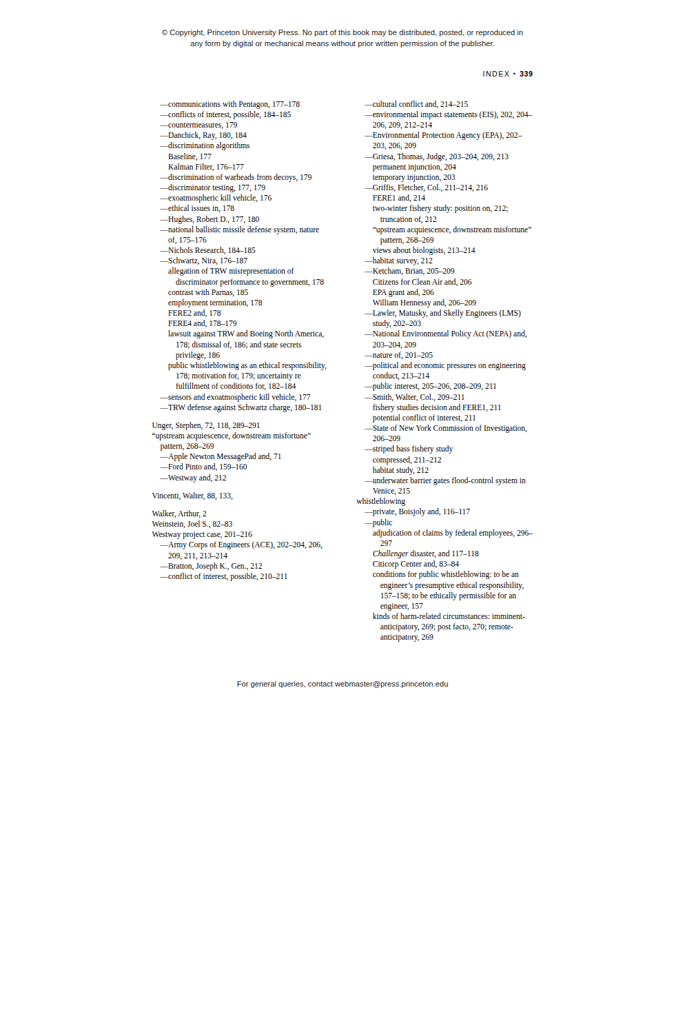© Copyright, Princeton University Press. No part of this book may be distributed, posted, or reproduced in any form by digital or mechanical means without prior written permission of the publisher.
INDEX•339
—communications with Pentagon, 177–178
—conflicts of interest, possible, 184–185
—countermeasures, 179
—Danchick, Ray, 180, 184
—discrimination algorithms
Baseline, 177
Kalman Filter, 176–177
—discrimination of warheads from decoys, 179
—discriminator testing, 177, 179
—exoatmospheric kill vehicle, 176
—ethical issues in, 178
—Hughes, Robert D., 177, 180
—national ballistic missile defense system, nature of, 175–176
—Nichols Research, 184–185
—Schwartz, Nira, 176–187
allegation of TRW misrepresentation of discriminator performance to government, 178
contrast with Parnas, 185
employment termination, 178
FERE2 and, 178
FERE4 and, 178–179
lawsuit against TRW and Boeing North America, 178; dismissal of, 186; and state secrets privilege, 186
public whistleblowing as an ethical responsibility, 178; motivation for, 179; uncertainty re fulfillment of conditions for, 182–184
—sensors and exoatmospheric kill vehicle, 177
—TRW defense against Schwartz charge, 180–181
Unger, Stephen, 72, 118, 289–291
“upstream acquiescence, downstream misfortune” pattern, 268–269
—Apple Newton MessagePad and, 71
—Ford Pinto and, 159–160
—Westway and, 212
Vincenti, Walter, 88, 133,
Walker, Arthur, 2
Weinstein, Joel S., 82–83
Westway project case, 201–216
—Army Corps of Engineers (ACE), 202–204, 206, 209, 211, 213–214
—Bratton, Joseph K., Gen., 212
—conflict of interest, possible, 210–211
—cultural conflict and, 214–215
—environmental impact statements (EIS), 202, 204–206, 209, 212–214
—Environmental Protection Agency (EPA), 202–203, 206, 209
—Griesa, Thomas, Judge, 203–204, 209, 213
permanent injunction, 204
temporary injunction, 203
—Griffis, Fletcher, Col., 211–214, 216
FERE1 and, 214
two-winter fishery study: position on, 212; truncation of, 212
“upstream acquiescence, downstream misfortune” pattern, 268–269
views about biologists, 213–214
—habitat survey, 212
—Ketcham, Brian, 205–209
Citizens for Clean Air and, 206
EPA grant and, 206
William Hennessy and, 206–209
—Lawler, Matusky, and Skelly Engineers (LMS) study, 202–203
—National Environmental Policy Act (NEPA) and, 203–204, 209
—nature of, 201–205
—political and economic pressures on engineering conduct, 213–214
—public interest, 205–206, 208–209, 211
—Smith, Walter, Col., 209–211
fishery studies decision and FERE1, 211
potential conflict of interest, 211
—State of New York Commission of Investigation, 206–209
—striped bass fishery study
compressed, 211–212
habitat study, 212
—underwater barrier gates flood-control system in Venice, 215
whistleblowing
—private, Boisjoly and, 116–117
—public
adjudication of claims by federal employees, 296–297
Challenger disaster, and 117–118
Citicorp Center and, 83–84
conditions for public whistleblowing: to be an engineer’s presumptive ethical responsibility, 157–158; to be ethically permissible for an engineer, 157
kinds of harm-related circumstances: imminent-anticipatory, 269; post facto, 270; remote-anticipatory, 269
For general queries, contact webmaster@press.princeton.edu